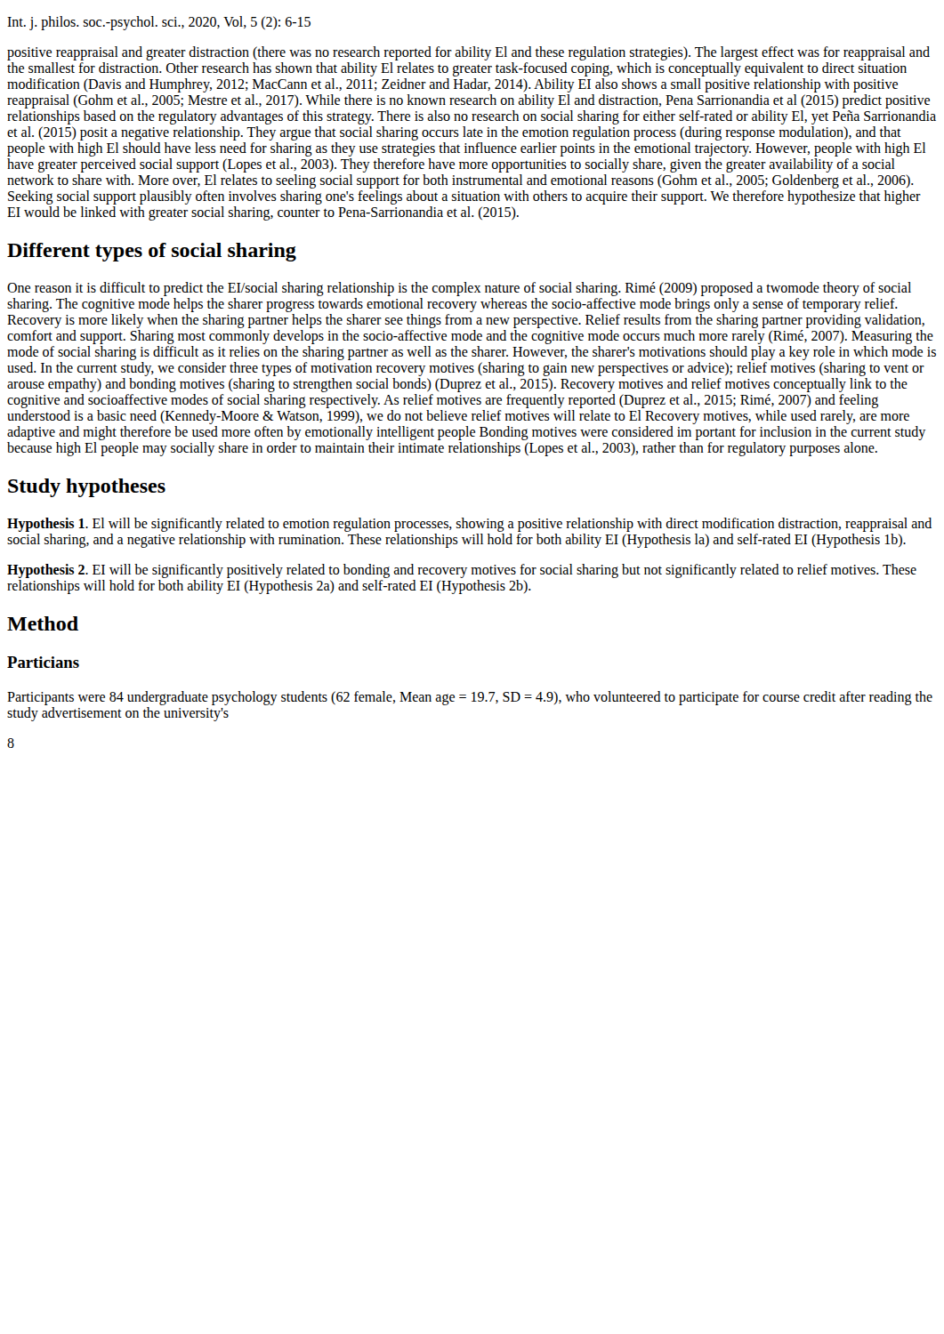Int. j. philos. soc.-psychol. sci., 2020, Vol, 5 (2): 6-15
positive reappraisal and greater distraction (there was no research reported for ability El and these regulation strategies). The largest effect was for reappraisal and the smallest for distraction. Other research has shown that ability El relates to greater task-focused coping, which is conceptually equivalent to direct situation modification (Davis and Humphrey, 2012; MacCann et al., 2011; Zeidner and Hadar, 2014). Ability EI also shows a small positive relationship with positive reappraisal (Gohm et al., 2005; Mestre et al., 2017). While there is no known research on ability El and distraction, Pena Sarrionandia et al (2015) predict positive relationships based on the regulatory advantages of this strategy. There is also no research on social sharing for either self-rated or ability El, yet Peña Sarrionandia et al. (2015) posit a negative relationship. They argue that social sharing occurs late in the emotion regulation process (during response modulation), and that people with high El should have less need for sharing as they use strategies that influence earlier points in the emotional trajectory. However, people with high El have greater perceived social support (Lopes et al., 2003). They therefore have more opportunities to socially share, given the greater availability of a social network to share with. More over, El relates to seeling social support for both instrumental and emotional reasons (Gohm et al., 2005; Goldenberg et al., 2006). Seeking social support plausibly often involves sharing one's feelings about a situation with others to acquire their support. We therefore hypothesize that higher EI would be linked with greater social sharing, counter to Pena-Sarrionandia et al. (2015).
Different types of social sharing
One reason it is difficult to predict the EI/social sharing relationship is the complex nature of social sharing. Rimé (2009) proposed a twomode theory of social sharing. The cognitive mode helps the sharer progress towards emotional recovery whereas the socio-affective mode brings only a sense of temporary relief. Recovery is more likely when the sharing partner helps the sharer see things from a new perspective. Relief results from the sharing partner providing validation, comfort and support. Sharing most commonly develops in the socio-affective mode and the cognitive mode occurs much more rarely (Rimé, 2007). Measuring the mode of social sharing is difficult as it relies on the sharing partner as well as the sharer. However, the sharer's motivations should play a key role in which mode is used. In the current study, we consider three types of motivation recovery motives (sharing to gain new perspectives or advice); relief motives (sharing to vent or arouse empathy) and bonding motives (sharing to strengthen social bonds) (Duprez et al., 2015). Recovery motives and relief motives conceptually link to the cognitive and socioaffective modes of social sharing respectively. As relief motives are frequently reported (Duprez et al., 2015; Rimé, 2007) and feeling understood is a basic need (Kennedy-Moore & Watson, 1999), we do not believe relief motives will relate to El Recovery motives, while used rarely, are more adaptive and might therefore be used more often by emotionally intelligent people Bonding motives were considered im portant for inclusion in the current study because high El people may socially share in order to maintain their intimate relationships (Lopes et al., 2003), rather than for regulatory purposes alone.
Study hypotheses
Hypothesis 1. El will be significantly related to emotion regulation processes, showing a positive relationship with direct modification distraction, reappraisal and social sharing, and a negative relationship with rumination. These relationships will hold for both ability EI (Hypothesis la) and self-rated EI (Hypothesis 1b).
Hypothesis 2. EI will be significantly positively related to bonding and recovery motives for social sharing but not significantly related to relief motives. These relationships will hold for both ability EI (Hypothesis 2a) and self-rated EI (Hypothesis 2b).
Method
Particians
Participants were 84 undergraduate psychology students (62 female, Mean age = 19.7, SD = 4.9), who volunteered to participate for course credit after reading the study advertisement on the university's
8